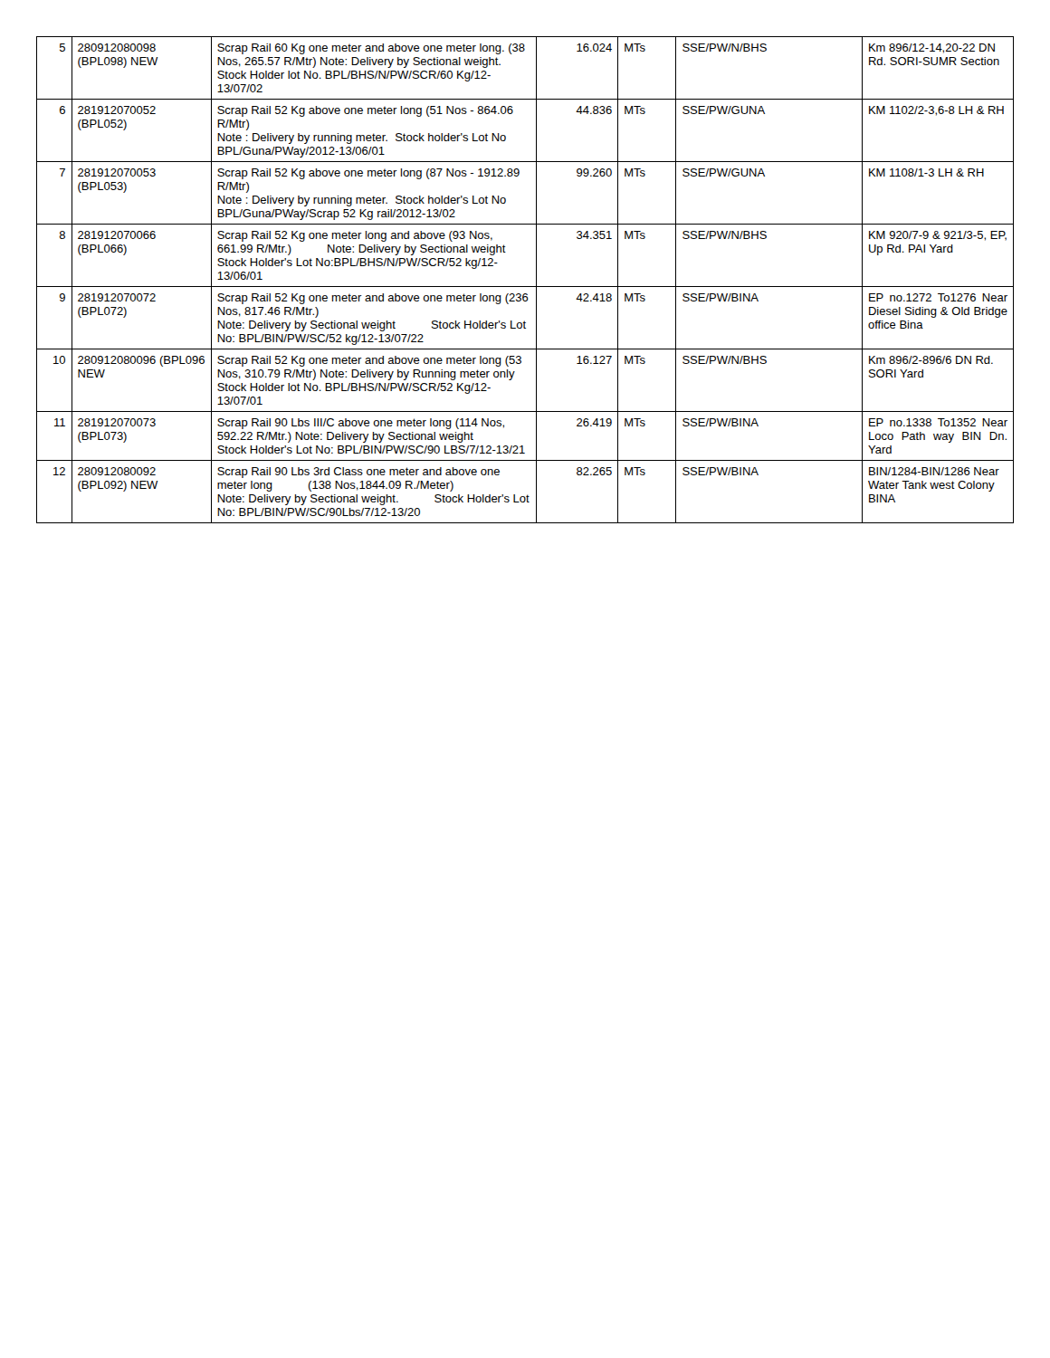| 5 | 280912080098 (BPL098) NEW | Scrap Rail 60 Kg one meter and above one meter long. (38 Nos, 265.57 R/Mtr) Note: Delivery by Sectional weight. Stock Holder lot No. BPL/BHS/N/PW/SCR/60 Kg/12-13/07/02 | 16.024 | MTs | SSE/PW/N/BHS | Km 896/12-14,20-22 DN Rd. SORI-SUMR Section |
| 6 | 281912070052 (BPL052) | Scrap Rail 52 Kg above one meter long (51 Nos - 864.06 R/Mtr) Note : Delivery by running meter. Stock holder's Lot No BPL/Guna/PWay/2012-13/06/01 | 44.836 | MTs | SSE/PW/GUNA | KM 1102/2-3,6-8 LH & RH |
| 7 | 281912070053 (BPL053) | Scrap Rail 52 Kg above one meter long (87 Nos - 1912.89 R/Mtr) Note : Delivery by running meter. Stock holder's Lot No BPL/Guna/PWay/Scrap 52 Kg rail/2012-13/02 | 99.260 | MTs | SSE/PW/GUNA | KM 1108/1-3 LH & RH |
| 8 | 281912070066 (BPL066) | Scrap Rail 52 Kg one meter long and above (93 Nos, 661.99 R/Mtr.) Note: Delivery by Sectional weight Stock Holder's Lot No:BPL/BHS/N/PW/SCR/52 kg/12-13/06/01 | 34.351 | MTs | SSE/PW/N/BHS | KM 920/7-9 & 921/3-5, EP, Up Rd. PAI Yard |
| 9 | 281912070072 (BPL072) | Scrap Rail 52 Kg one meter and above one meter long (236 Nos, 817.46 R/Mtr.) Note: Delivery by Sectional weight Stock Holder's Lot No: BPL/BIN/PW/SC/52 kg/12-13/07/22 | 42.418 | MTs | SSE/PW/BINA | EP no.1272 To1276 Near Diesel Siding & Old Bridge office Bina |
| 10 | 280912080096 (BPL096 NEW | Scrap Rail 52 Kg one meter and above one meter long (53 Nos, 310.79 R/Mtr) Note: Delivery by Running meter only Stock Holder lot No. BPL/BHS/N/PW/SCR/52 Kg/12-13/07/01 | 16.127 | MTs | SSE/PW/N/BHS | Km 896/2-896/6 DN Rd. SORI Yard |
| 11 | 281912070073 (BPL073) | Scrap Rail 90 Lbs III/C above one meter long (114 Nos, 592.22 R/Mtr.) Note: Delivery by Sectional weight Stock Holder's Lot No: BPL/BIN/PW/SC/90 LBS/7/12-13/21 | 26.419 | MTs | SSE/PW/BINA | EP no.1338 To1352 Near Loco Path way BIN Dn. Yard |
| 12 | 280912080092 (BPL092) NEW | Scrap Rail 90 Lbs 3rd Class one meter and above one meter long (138 Nos,1844.09 R./Meter) Note: Delivery by Sectional weight. Stock Holder's Lot No: BPL/BIN/PW/SC/90Lbs/7/12-13/20 | 82.265 | MTs | SSE/PW/BINA | BIN/1284-BIN/1286 Near Water Tank west Colony BINA |